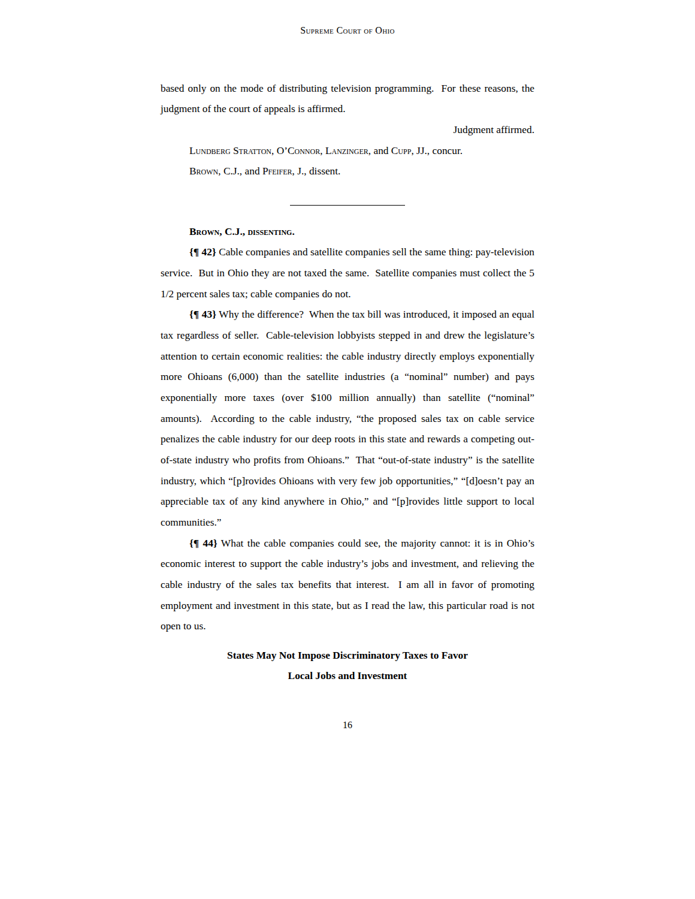Supreme Court of Ohio
based only on the mode of distributing television programming. For these reasons, the judgment of the court of appeals is affirmed.
Judgment affirmed.
Lundberg Stratton, O’Connor, Lanzinger, and Cupp, JJ., concur.
Brown, C.J., and Pfeifer, J., dissent.
Brown, C.J., dissenting.
{¶ 42} Cable companies and satellite companies sell the same thing: pay-television service. But in Ohio they are not taxed the same. Satellite companies must collect the 5 1/2 percent sales tax; cable companies do not.
{¶ 43} Why the difference? When the tax bill was introduced, it imposed an equal tax regardless of seller. Cable-television lobbyists stepped in and drew the legislature’s attention to certain economic realities: the cable industry directly employs exponentially more Ohioans (6,000) than the satellite industries (a “nominal” number) and pays exponentially more taxes (over $100 million annually) than satellite (“nominal” amounts). According to the cable industry, “the proposed sales tax on cable service penalizes the cable industry for our deep roots in this state and rewards a competing out-of-state industry who profits from Ohioans.” That “out-of-state industry” is the satellite industry, which “[p]rovides Ohioans with very few job opportunities,” “[d]oesn’t pay an appreciable tax of any kind anywhere in Ohio,” and “[p]rovides little support to local communities.”
{¶ 44} What the cable companies could see, the majority cannot: it is in Ohio’s economic interest to support the cable industry’s jobs and investment, and relieving the cable industry of the sales tax benefits that interest. I am all in favor of promoting employment and investment in this state, but as I read the law, this particular road is not open to us.
States May Not Impose Discriminatory Taxes to Favor
Local Jobs and Investment
16